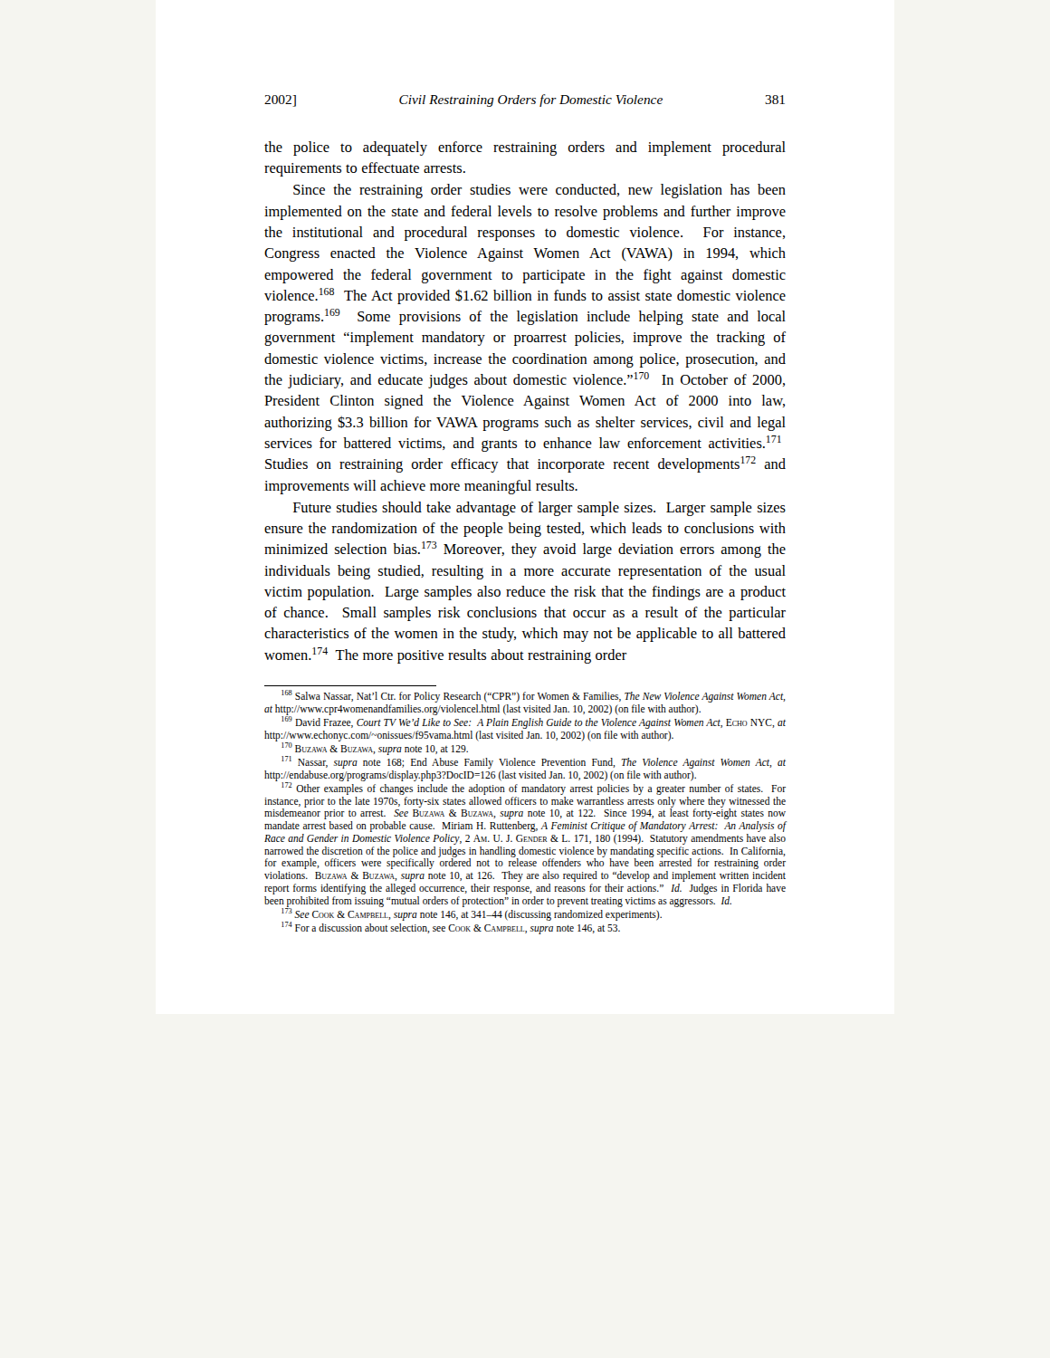2002] Civil Restraining Orders for Domestic Violence 381
the police to adequately enforce restraining orders and implement procedural requirements to effectuate arrests.
Since the restraining order studies were conducted, new legislation has been implemented on the state and federal levels to resolve problems and further improve the institutional and procedural responses to domestic violence. For instance, Congress enacted the Violence Against Women Act (VAWA) in 1994, which empowered the federal government to participate in the fight against domestic violence.168 The Act provided $1.62 billion in funds to assist state domestic violence programs.169 Some provisions of the legislation include helping state and local government “implement mandatory or proarrest policies, improve the tracking of domestic violence victims, increase the coordination among police, prosecution, and the judiciary, and educate judges about domestic violence.”170 In October of 2000, President Clinton signed the Violence Against Women Act of 2000 into law, authorizing $3.3 billion for VAWA programs such as shelter services, civil and legal services for battered victims, and grants to enhance law enforcement activities.171 Studies on restraining order efficacy that incorporate recent developments172 and improvements will achieve more meaningful results.
Future studies should take advantage of larger sample sizes. Larger sample sizes ensure the randomization of the people being tested, which leads to conclusions with minimized selection bias.173 Moreover, they avoid large deviation errors among the individuals being studied, resulting in a more accurate representation of the usual victim population. Large samples also reduce the risk that the findings are a product of chance. Small samples risk conclusions that occur as a result of the particular characteristics of the women in the study, which may not be applicable to all battered women.174 The more positive results about restraining order
168 Salwa Nassar, Nat’l Ctr. for Policy Research (“CPR”) for Women & Families, The New Violence Against Women Act, at http://www.cpr4womenandfamilies.org/violencel.html (last visited Jan. 10, 2002) (on file with author).
169 David Frazee, Court TV We’d Like to See: A Plain English Guide to the Violence Against Women Act, Echo NYC, at http://www.echonyc.com/~onissues/f95vama.html (last visited Jan. 10, 2002) (on file with author).
170 Buzawa & Buzawa, supra note 10, at 129.
171 Nassar, supra note 168; End Abuse Family Violence Prevention Fund, The Violence Against Women Act, at http://endabuse.org/programs/display.php3?DocID=126 (last visited Jan. 10, 2002) (on file with author).
172 Other examples of changes include the adoption of mandatory arrest policies by a greater number of states. For instance, prior to the late 1970s, forty-six states allowed officers to make warrantless arrests only where they witnessed the misdemeanor prior to arrest. See Buzawa & Buzawa, supra note 10, at 122. Since 1994, at least forty-eight states now mandate arrest based on probable cause. Miriam H. Ruttenberg, A Feminist Critique of Mandatory Arrest: An Analysis of Race and Gender in Domestic Violence Policy, 2 Am. U. J. Gender & L. 171, 180 (1994). Statutory amendments have also narrowed the discretion of the police and judges in handling domestic violence by mandating specific actions. In California, for example, officers were specifically ordered not to release offenders who have been arrested for restraining order violations. Buzawa & Buzawa, supra note 10, at 126. They are also required to “develop and implement written incident report forms identifying the alleged occurrence, their response, and reasons for their actions.” Id. Judges in Florida have been prohibited from issuing “mutual orders of protection” in order to prevent treating victims as aggressors. Id.
173 See Cook & Campbell, supra note 146, at 341–44 (discussing randomized experiments).
174 For a discussion about selection, see Cook & Campbell, supra note 146, at 53.